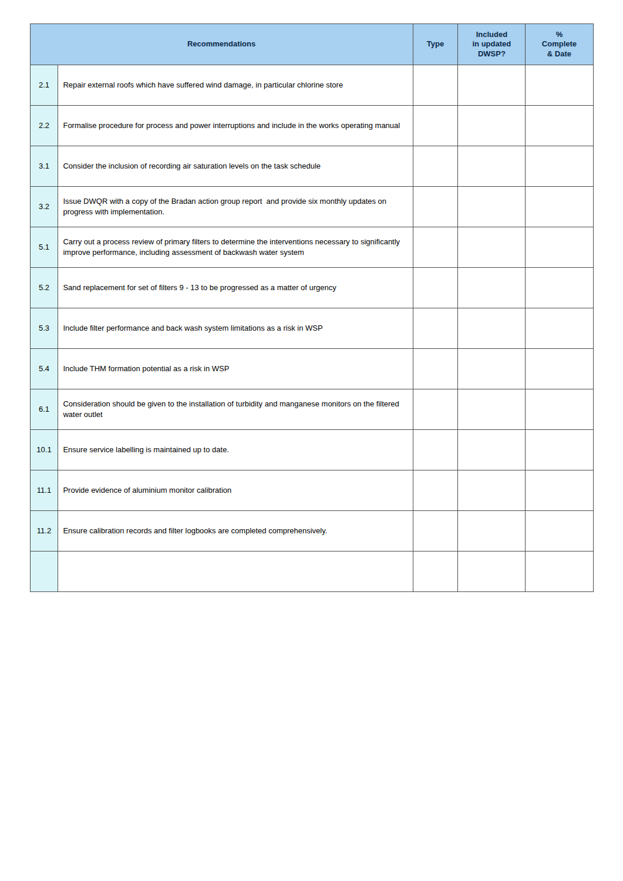| Recommendations | Type | Included in updated DWSP? | % Complete & Date |
| --- | --- | --- | --- |
| 2.1 | Repair external roofs which have suffered wind damage, in particular chlorine store | | | |
| 2.2 | Formalise procedure for process and power interruptions and include in the works operating manual | | | |
| 3.1 | Consider the inclusion of recording air saturation levels on the task schedule | | | |
| 3.2 | Issue DWQR with a copy of the Bradan action group report and provide six monthly updates on progress with implementation. | | | |
| 5.1 | Carry out a process review of primary filters to determine the interventions necessary to significantly improve performance, including assessment of backwash water system | | | |
| 5.2 | Sand replacement for set of filters 9 - 13 to be progressed as a matter of urgency | | | |
| 5.3 | Include filter performance and back wash system limitations as a risk in WSP | | | |
| 5.4 | Include THM formation potential as a risk in WSP | | | |
| 6.1 | Consideration should be given to the installation of turbidity and manganese monitors on the filtered water outlet | | | |
| 10.1 | Ensure service labelling is maintained up to date. | | | |
| 11.1 | Provide evidence of aluminium monitor calibration | | | |
| 11.2 | Ensure calibration records and filter logbooks are completed comprehensively. | | | |